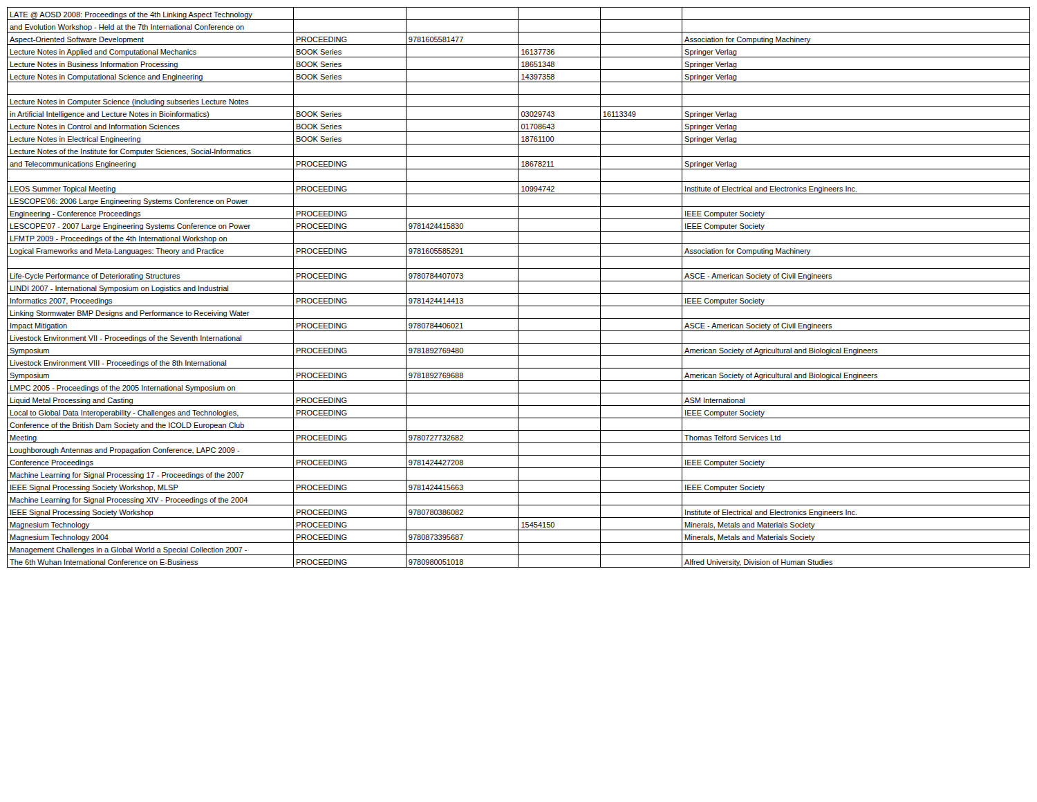| LATE @ AOSD 2008: Proceedings of the 4th Linking Aspect Technology | | | | | |
| and Evolution Workshop - Held at the 7th International Conference on | | | | | |
| Aspect-Oriented Software Development | PROCEEDING | 9781605581477 | | | Association for Computing Machinery |
| Lecture Notes in Applied and Computational Mechanics | BOOK Series | | 16137736 | | Springer Verlag |
| Lecture Notes in Business Information Processing | BOOK Series | | 18651348 | | Springer Verlag |
| Lecture Notes in Computational Science and Engineering | BOOK Series | | 14397358 | | Springer Verlag |
| Lecture Notes in Computer Science (including subseries Lecture Notes | | | | | |
| in Artificial Intelligence and Lecture Notes in Bioinformatics) | BOOK Series | | 03029743 | 16113349 | Springer Verlag |
| Lecture Notes in Control and Information Sciences | BOOK Series | | 01708643 | | Springer Verlag |
| Lecture Notes in Electrical Engineering | BOOK Series | | 18761100 | | Springer Verlag |
| Lecture Notes of the Institute for Computer Sciences, Social-Informatics | | | | | |
| and Telecommunications Engineering | PROCEEDING | | 18678211 | | Springer Verlag |
| LEOS Summer Topical Meeting | PROCEEDING | | 10994742 | | Institute of Electrical and Electronics Engineers Inc. |
| LESCOPE'06: 2006 Large Engineering Systems Conference on Power | | | | | |
| Engineering - Conference Proceedings | PROCEEDING | | | | IEEE Computer Society |
| LESCOPE'07 - 2007 Large Engineering Systems Conference on Power | PROCEEDING | 9781424415830 | | | IEEE Computer Society |
| LFMTP 2009 - Proceedings of the 4th International Workshop on | | | | | |
| Logical Frameworks and Meta-Languages: Theory and Practice | PROCEEDING | 9781605585291 | | | Association for Computing Machinery |
| Life-Cycle Performance of Deteriorating Structures | PROCEEDING | 9780784407073 | | | ASCE - American Society of Civil Engineers |
| LINDI 2007 - International Symposium on Logistics and Industrial | | | | | |
| Informatics 2007, Proceedings | PROCEEDING | 9781424414413 | | | IEEE Computer Society |
| Linking Stormwater BMP Designs and Performance to Receiving Water | | | | | |
| Impact Mitigation | PROCEEDING | 9780784406021 | | | ASCE - American Society of Civil Engineers |
| Livestock Environment VII - Proceedings of the Seventh International | | | | | |
| Symposium | PROCEEDING | 9781892769480 | | | American Society of Agricultural and Biological Engineers |
| Livestock Environment VIII - Proceedings of the 8th International | | | | | |
| Symposium | PROCEEDING | 9781892769688 | | | American Society of Agricultural and Biological Engineers |
| LMPC 2005 - Proceedings of the 2005 International Symposium on | | | | | |
| Liquid Metal Processing and Casting | PROCEEDING | | | | ASM International |
| Local to Global Data Interoperability - Challenges and Technologies, | PROCEEDING | | | | IEEE Computer Society |
| Conference of the British Dam Society and the ICOLD European Club | | | | | |
| Meeting | PROCEEDING | 9780727732682 | | | Thomas Telford Services Ltd |
| Loughborough Antennas and Propagation Conference, LAPC 2009 - | | | | | |
| Conference Proceedings | PROCEEDING | 9781424427208 | | | IEEE Computer Society |
| Machine Learning for Signal Processing 17 - Proceedings of the 2007 | | | | | |
| IEEE Signal Processing Society Workshop, MLSP | PROCEEDING | 9781424415663 | | | IEEE Computer Society |
| Machine Learning for Signal Processing XIV - Proceedings of the 2004 | | | | | |
| IEEE Signal Processing Society Workshop | PROCEEDING | 9780780386082 | | | Institute of Electrical and Electronics Engineers Inc. |
| Magnesium Technology | PROCEEDING | | 15454150 | | Minerals, Metals and Materials Society |
| Magnesium Technology 2004 | PROCEEDING | 9780873395687 | | | Minerals, Metals and Materials Society |
| Management Challenges in a Global World a Special Collection 2007 - | | | | | |
| The 6th Wuhan International Conference on E-Business | PROCEEDING | 9780980051018 | | | Alfred University, Division of Human Studies |